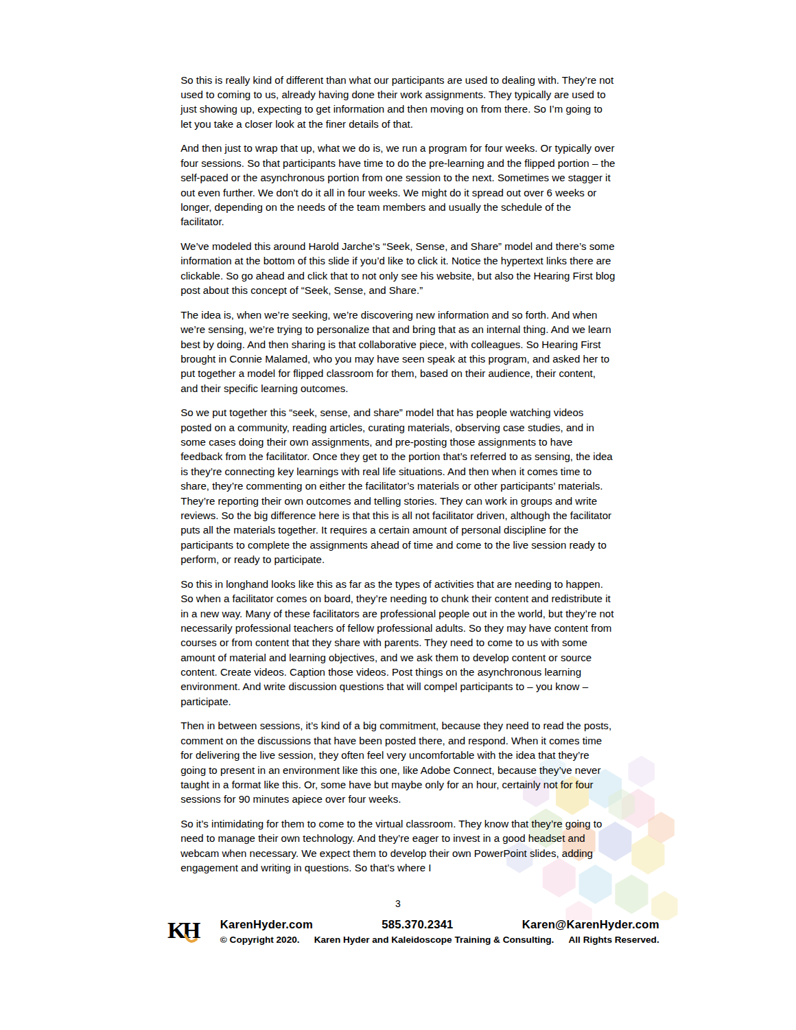So this is really kind of different than what our participants are used to dealing with. They’re not used to coming to us, already having done their work assignments. They typically are used to just showing up, expecting to get information and then moving on from there. So I’m going to let you take a closer look at the finer details of that.
And then just to wrap that up, what we do is, we run a program for four weeks. Or typically over four sessions. So that participants have time to do the pre-learning and the flipped portion – the self-paced or the asynchronous portion from one session to the next. Sometimes we stagger it out even further. We don't do it all in four weeks. We might do it spread out over 6 weeks or longer, depending on the needs of the team members and usually the schedule of the facilitator.
We’ve modeled this around Harold Jarche’s “Seek, Sense, and Share” model and there’s some information at the bottom of this slide if you’d like to click it. Notice the hypertext links there are clickable. So go ahead and click that to not only see his website, but also the Hearing First blog post about this concept of “Seek, Sense, and Share.”
The idea is, when we’re seeking, we’re discovering new information and so forth. And when we’re sensing, we’re trying to personalize that and bring that as an internal thing. And we learn best by doing. And then sharing is that collaborative piece, with colleagues. So Hearing First brought in Connie Malamed, who you may have seen speak at this program, and asked her to put together a model for flipped classroom for them, based on their audience, their content, and their specific learning outcomes.
So we put together this “seek, sense, and share” model that has people watching videos posted on a community, reading articles, curating materials, observing case studies, and in some cases doing their own assignments, and pre-posting those assignments to have feedback from the facilitator. Once they get to the portion that’s referred to as sensing, the idea is they’re connecting key learnings with real life situations. And then when it comes time to share, they’re commenting on either the facilitator’s materials or other participants’ materials. They’re reporting their own outcomes and telling stories. They can work in groups and write reviews. So the big difference here is that this is all not facilitator driven, although the facilitator puts all the materials together. It requires a certain amount of personal discipline for the participants to complete the assignments ahead of time and come to the live session ready to perform, or ready to participate.
So this in longhand looks like this as far as the types of activities that are needing to happen. So when a facilitator comes on board, they’re needing to chunk their content and redistribute it in a new way. Many of these facilitators are professional people out in the world, but they’re not necessarily professional teachers of fellow professional adults. So they may have content from courses or from content that they share with parents. They need to come to us with some amount of material and learning objectives, and we ask them to develop content or source content. Create videos. Caption those videos. Post things on the asynchronous learning environment. And write discussion questions that will compel participants to – you know – participate.
Then in between sessions, it’s kind of a big commitment, because they need to read the posts, comment on the discussions that have been posted there, and respond. When it comes time for delivering the live session, they often feel very uncomfortable with the idea that they’re going to present in an environment like this one, like Adobe Connect, because they’ve never taught in a format like this. Or, some have but maybe only for an hour, certainly not for four sessions for 90 minutes apiece over four weeks.
So it’s intimidating for them to come to the virtual classroom. They know that they’re going to need to manage their own technology. And they’re eager to invest in a good headset and webcam when necessary. We expect them to develop their own PowerPoint slides, adding engagement and writing in questions. So that’s where I
3
K H
KarenHyder.com 585.370.2341 Karen@KarenHyder.com
© Copyright 2020. Karen Hyder and Kaleidoscope Training & Consulting. All Rights Reserved.